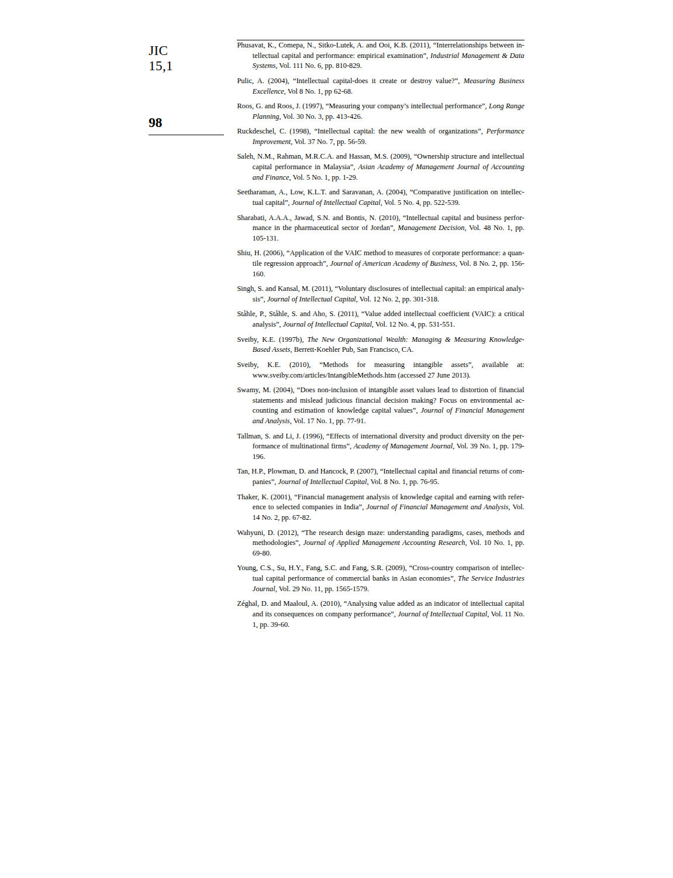JIC15,1
98
Phusavat, K., Comepa, N., Sitko-Lutek, A. and Ooi, K.B. (2011), “Interrelationships between intellectual capital and performance: empirical examination”, Industrial Management & Data Systems, Vol. 111 No. 6, pp. 810-829.
Pulic, A. (2004), “Intellectual capital-does it create or destroy value?”, Measuring Business Excellence, Vol 8 No. 1, pp 62-68.
Roos, G. and Roos, J. (1997), “Measuring your company’s intellectual performance”, Long Range Planning, Vol. 30 No. 3, pp. 413-426.
Ruckdeschel, C. (1998), “Intellectual capital: the new wealth of organizations”, Performance Improvement, Vol. 37 No. 7, pp. 56-59.
Saleh, N.M., Rahman, M.R.C.A. and Hassan, M.S. (2009), “Ownership structure and intellectual capital performance in Malaysia”, Asian Academy of Management Journal of Accounting and Finance, Vol. 5 No. 1, pp. 1-29.
Seetharaman, A., Low, K.L.T. and Saravanan, A. (2004), “Comparative justification on intellectual capital”, Journal of Intellectual Capital, Vol. 5 No. 4, pp. 522-539.
Sharabati, A.A.A., Jawad, S.N. and Bontis, N. (2010), “Intellectual capital and business performance in the pharmaceutical sector of Jordan”, Management Decision, Vol. 48 No. 1, pp. 105-131.
Shiu, H. (2006), “Application of the VAIC method to measures of corporate performance: a quantile regression approach”, Journal of American Academy of Business, Vol. 8 No. 2, pp. 156-160.
Singh, S. and Kansal, M. (2011), “Voluntary disclosures of intellectual capital: an empirical analysis”, Journal of Intellectual Capital, Vol. 12 No. 2, pp. 301-318.
Ståhle, P., Ståhle, S. and Aho, S. (2011), “Value added intellectual coefficient (VAIC): a critical analysis”, Journal of Intellectual Capital, Vol. 12 No. 4, pp. 531-551.
Sveiby, K.E. (1997b), The New Organizational Wealth: Managing & Measuring Knowledge-Based Assets, Berrett-Koehler Pub, San Francisco, CA.
Sveiby, K.E. (2010), “Methods for measuring intangible assets”, available at: www.sveiby.com/articles/IntangibleMethods.htm (accessed 27 June 2013).
Swamy, M. (2004), “Does non-inclusion of intangible asset values lead to distortion of financial statements and mislead judicious financial decision making? Focus on environmental accounting and estimation of knowledge capital values”, Journal of Financial Management and Analysis, Vol. 17 No. 1, pp. 77-91.
Tallman, S. and Li, J. (1996), “Effects of international diversity and product diversity on the performance of multinational firms”, Academy of Management Journal, Vol. 39 No. 1, pp. 179-196.
Tan, H.P., Plowman, D. and Hancock, P. (2007), “Intellectual capital and financial returns of companies”, Journal of Intellectual Capital, Vol. 8 No. 1, pp. 76-95.
Thaker, K. (2001), “Financial management analysis of knowledge capital and earning with reference to selected companies in India”, Journal of Financial Management and Analysis, Vol. 14 No. 2, pp. 67-82.
Wahyuni, D. (2012), “The research design maze: understanding paradigms, cases, methods and methodologies”, Journal of Applied Management Accounting Research, Vol. 10 No. 1, pp. 69-80.
Young, C.S., Su, H.Y., Fang, S.C. and Fang, S.R. (2009), “Cross-country comparison of intellectual capital performance of commercial banks in Asian economies”, The Service Industries Journal, Vol. 29 No. 11, pp. 1565-1579.
Zéghal, D. and Maaloul, A. (2010), “Analysing value added as an indicator of intellectual capital and its consequences on company performance”, Journal of Intellectual Capital, Vol. 11 No. 1, pp. 39-60.